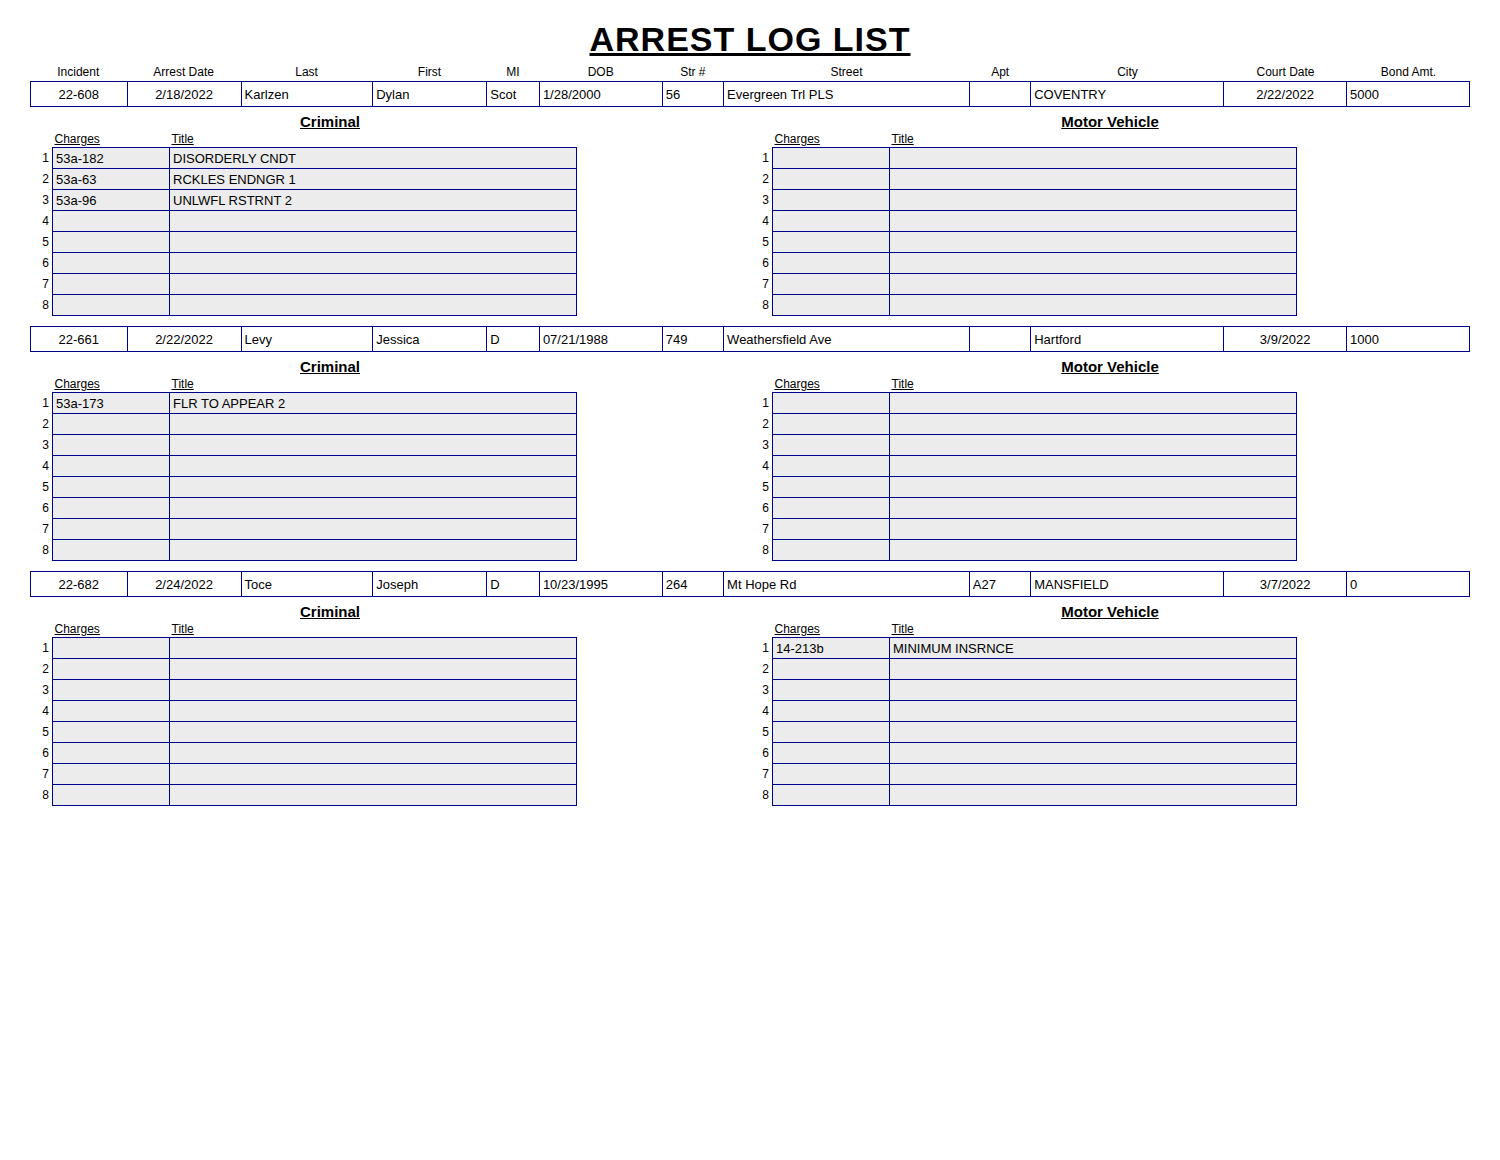ARREST LOG LIST
| Incident | Arrest Date | Last | First | MI | DOB | Str # | Street | Apt | City | Court Date | Bond Amt. |
| 22-608 | 2/18/2022 | Karlzen | Dylan | Scot | 1/28/2000 | 56 | Evergreen Trl PLS | | COVENTRY | 2/22/2022 | 5000 |
Criminal
| | Charges | Title |
| --- | --- | --- |
| 1 | 53a-182 | DISORDERLY CNDT |
| 2 | 53a-63 | RCKLES ENDNGR 1 |
| 3 | 53a-96 | UNLWFL RSTRNT 2 |
| 4 | | |
| 5 | | |
| 6 | | |
| 7 | | |
| 8 | | |
Motor Vehicle
| | Charges | Title |
| --- | --- | --- |
| 1 | | |
| 2 | | |
| 3 | | |
| 4 | | |
| 5 | | |
| 6 | | |
| 7 | | |
| 8 | | |
| 22-661 | 2/22/2022 | Levy | Jessica | D | 07/21/1988 | 749 | Weathersfield Ave | | Hartford | 3/9/2022 | 1000 |
Criminal
| | Charges | Title |
| --- | --- | --- |
| 1 | 53a-173 | FLR TO APPEAR 2 |
| 2 | | |
| 3 | | |
| 4 | | |
| 5 | | |
| 6 | | |
| 7 | | |
| 8 | | |
Motor Vehicle
| | Charges | Title |
| --- | --- | --- |
| 1 | | |
| 2 | | |
| 3 | | |
| 4 | | |
| 5 | | |
| 6 | | |
| 7 | | |
| 8 | | |
| 22-682 | 2/24/2022 | Toce | Joseph | D | 10/23/1995 | 264 | Mt Hope Rd | A27 | MANSFIELD | 3/7/2022 | 0 |
Criminal
| | Charges | Title |
| --- | --- | --- |
| 1 | | |
| 2 | | |
| 3 | | |
| 4 | | |
| 5 | | |
| 6 | | |
| 7 | | |
| 8 | | |
Motor Vehicle
| | Charges | Title |
| --- | --- | --- |
| 1 | 14-213b | MINIMUM INSRNCE |
| 2 | | |
| 3 | | |
| 4 | | |
| 5 | | |
| 6 | | |
| 7 | | |
| 8 | | |